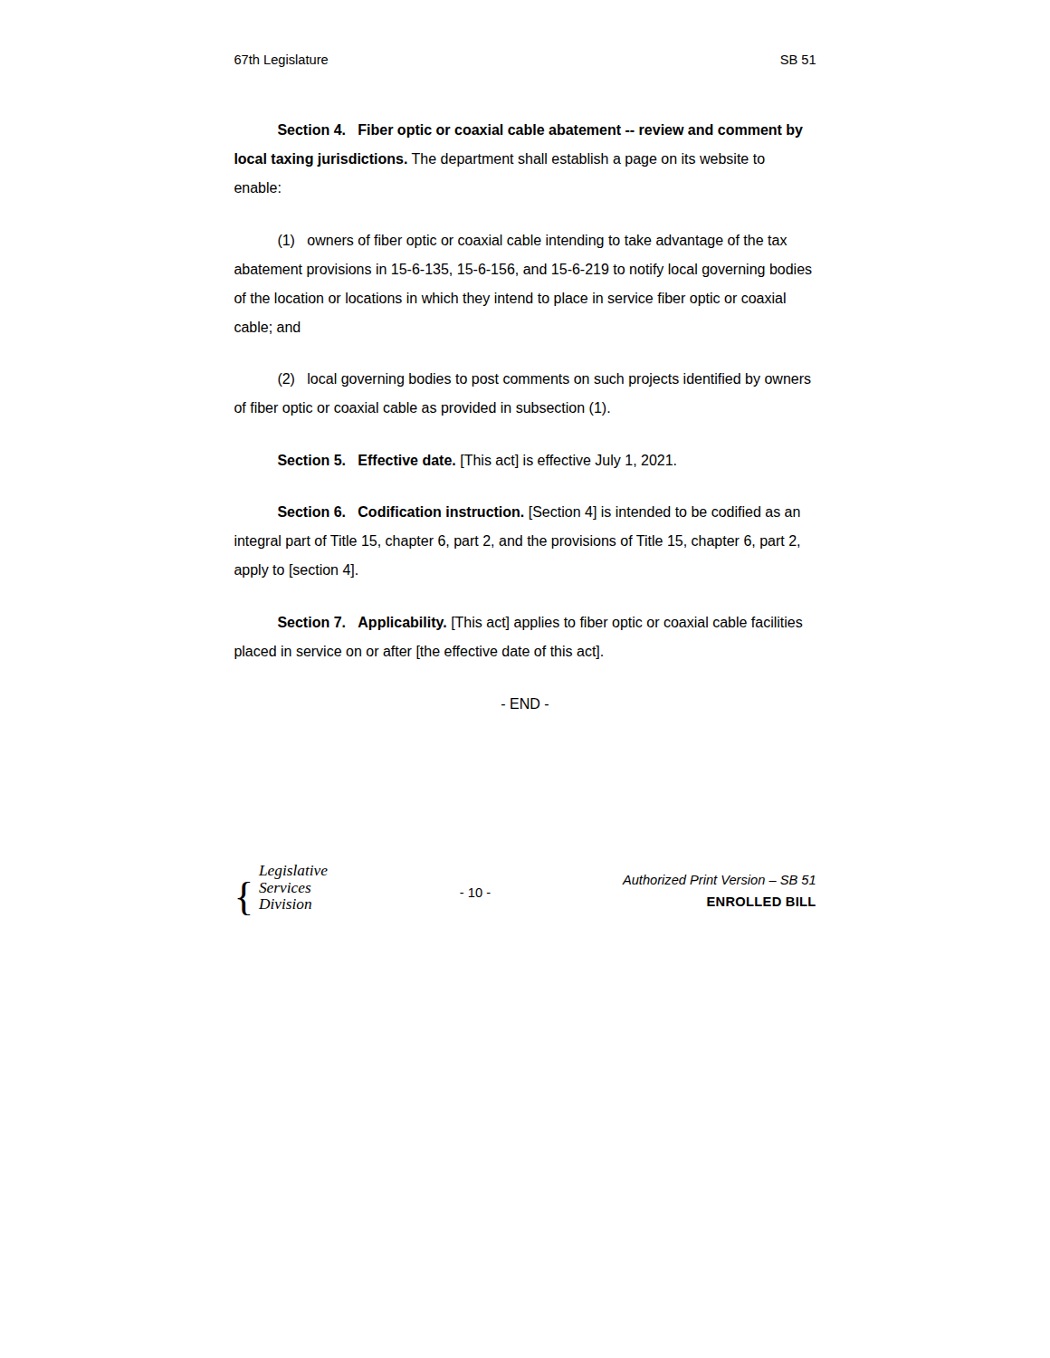67th Legislature
SB 51
Section 4. Fiber optic or coaxial cable abatement -- review and comment by local taxing jurisdictions. The department shall establish a page on its website to enable:
(1) owners of fiber optic or coaxial cable intending to take advantage of the tax abatement provisions in 15-6-135, 15-6-156, and 15-6-219 to notify local governing bodies of the location or locations in which they intend to place in service fiber optic or coaxial cable; and
(2) local governing bodies to post comments on such projects identified by owners of fiber optic or coaxial cable as provided in subsection (1).
Section 5. Effective date. [This act] is effective July 1, 2021.
Section 6. Codification instruction. [Section 4] is intended to be codified as an integral part of Title 15, chapter 6, part 2, and the provisions of Title 15, chapter 6, part 2, apply to [section 4].
Section 7. Applicability. [This act] applies to fiber optic or coaxial cable facilities placed in service on or after [the effective date of this act].
- END -
{
Legislative
Services
Division
- 10 -
Authorized Print Version – SB 51
ENROLLED BILL